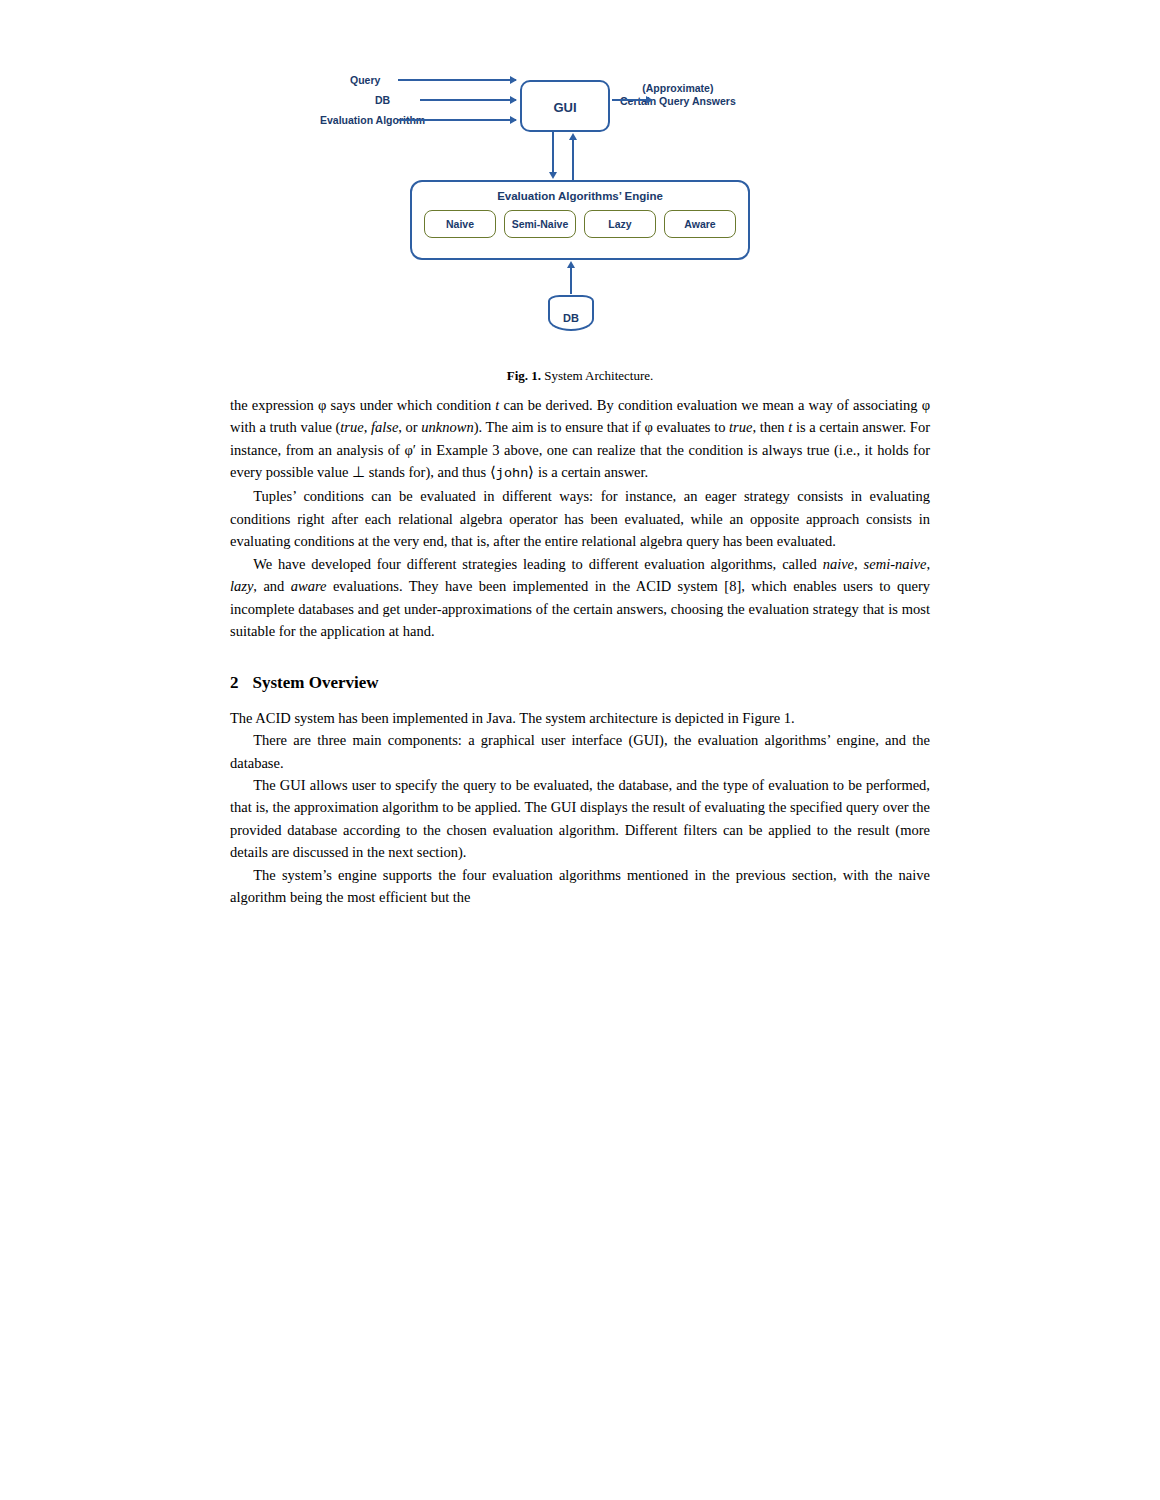Query
DB
Evaluation Algorithm
(Approximate)
Certain Query Answers
GUI
Evaluation Algorithms’ Engine
Naive
Semi-Naive
Lazy
Aware
DB
Fig. 1. System Architecture.
the expression φ says under which condition t can be derived. By condition evaluation we mean a way of associating φ with a truth value (true, false, or unknown). The aim is to ensure that if φ evaluates to true, then t is a certain answer. For instance, from an analysis of φ′ in Example 3 above, one can realize that the condition is always true (i.e., it holds for every possible value ⊥ stands for), and thus ⟨john⟩ is a certain answer.
Tuples’ conditions can be evaluated in different ways: for instance, an eager strategy consists in evaluating conditions right after each relational algebra operator has been evaluated, while an opposite approach consists in evaluating conditions at the very end, that is, after the entire relational algebra query has been evaluated.
We have developed four different strategies leading to different evaluation algorithms, called naive, semi-naive, lazy, and aware evaluations. They have been implemented in the ACID system [8], which enables users to query incomplete databases and get under-approximations of the certain answers, choosing the evaluation strategy that is most suitable for the application at hand.
2 System Overview
The ACID system has been implemented in Java. The system architecture is depicted in Figure 1.
There are three main components: a graphical user interface (GUI), the evaluation algorithms’ engine, and the database.
The GUI allows user to specify the query to be evaluated, the database, and the type of evaluation to be performed, that is, the approximation algorithm to be applied. The GUI displays the result of evaluating the specified query over the provided database according to the chosen evaluation algorithm. Different filters can be applied to the result (more details are discussed in the next section).
The system’s engine supports the four evaluation algorithms mentioned in the previous section, with the naive algorithm being the most efficient but the